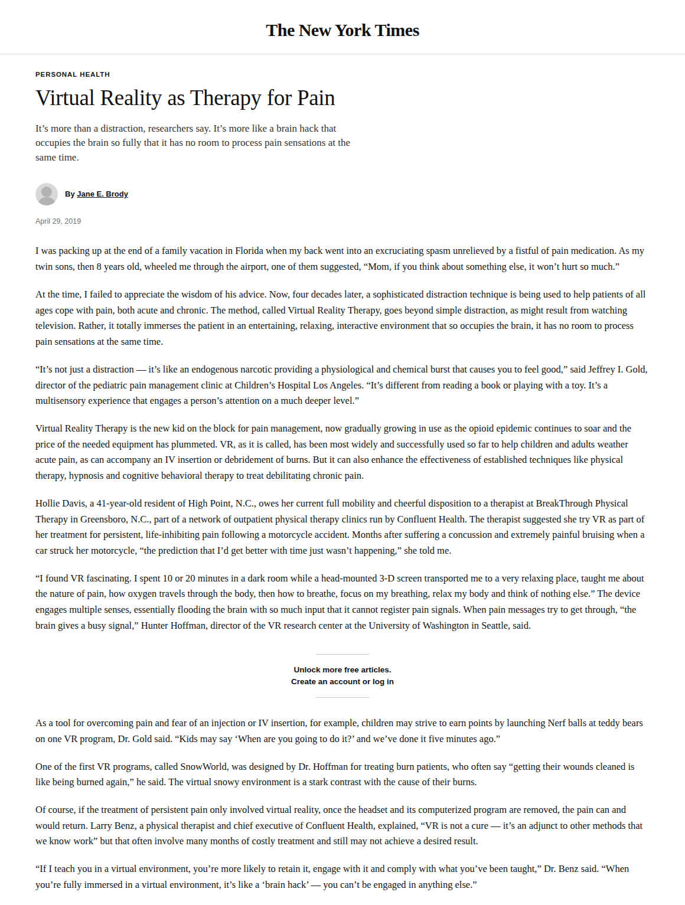The New York Times
Personal Health
Virtual Reality as Therapy for Pain
It’s more than a distraction, researchers say. It’s more like a brain hack that occupies the brain so fully that it has no room to process pain sensations at the same time.
By Jane E. Brody
April 29, 2019
I was packing up at the end of a family vacation in Florida when my back went into an excruciating spasm unrelieved by a fistful of pain medication. As my twin sons, then 8 years old, wheeled me through the airport, one of them suggested, “Mom, if you think about something else, it won’t hurt so much.”
At the time, I failed to appreciate the wisdom of his advice. Now, four decades later, a sophisticated distraction technique is being used to help patients of all ages cope with pain, both acute and chronic. The method, called Virtual Reality Therapy, goes beyond simple distraction, as might result from watching television. Rather, it totally immerses the patient in an entertaining, relaxing, interactive environment that so occupies the brain, it has no room to process pain sensations at the same time.
“It’s not just a distraction — it’s like an endogenous narcotic providing a physiological and chemical burst that causes you to feel good,” said Jeffrey I. Gold, director of the pediatric pain management clinic at Children’s Hospital Los Angeles. “It’s different from reading a book or playing with a toy. It’s a multisensory experience that engages a person’s attention on a much deeper level.”
Virtual Reality Therapy is the new kid on the block for pain management, now gradually growing in use as the opioid epidemic continues to soar and the price of the needed equipment has plummeted. VR, as it is called, has been most widely and successfully used so far to help children and adults weather acute pain, as can accompany an IV insertion or debridement of burns. But it can also enhance the effectiveness of established techniques like physical therapy, hypnosis and cognitive behavioral therapy to treat debilitating chronic pain.
Hollie Davis, a 41-year-old resident of High Point, N.C., owes her current full mobility and cheerful disposition to a therapist at BreakThrough Physical Therapy in Greensboro, N.C., part of a network of outpatient physical therapy clinics run by Confluent Health. The therapist suggested she try VR as part of her treatment for persistent, life-inhibiting pain following a motorcycle accident. Months after suffering a concussion and extremely painful bruising when a car struck her motorcycle, “the prediction that I’d get better with time just wasn’t happening,” she told me.
“I found VR fascinating. I spent 10 or 20 minutes in a dark room while a head-mounted 3-D screen transported me to a very relaxing place, taught me about the nature of pain, how oxygen travels through the body, then how to breathe, focus on my breathing, relax my body and think of nothing else.” The device engages multiple senses, essentially flooding the brain with so much input that it cannot register pain signals. When pain messages try to get through, “the brain gives a busy signal,” Hunter Hoffman, director of the VR research center at the University of Washington in Seattle, said.
Unlock more free articles.
Create an account or log in
As a tool for overcoming pain and fear of an injection or IV insertion, for example, children may strive to earn points by launching Nerf balls at teddy bears on one VR program, Dr. Gold said. “Kids may say ‘When are you going to do it?’ and we’ve done it five minutes ago.”
One of the first VR programs, called SnowWorld, was designed by Dr. Hoffman for treating burn patients, who often say “getting their wounds cleaned is like being burned again,” he said. The virtual snowy environment is a stark contrast with the cause of their burns.
Of course, if the treatment of persistent pain only involved virtual reality, once the headset and its computerized program are removed, the pain can and would return. Larry Benz, a physical therapist and chief executive of Confluent Health, explained, “VR is not a cure — it’s an adjunct to other methods that we know work” but that often involve many months of costly treatment and still may not achieve a desired result.
“If I teach you in a virtual environment, you’re more likely to retain it, engage with it and comply with what you’ve been taught,” Dr. Benz said. “When you’re fully immersed in a virtual environment, it’s like a ‘brain hack’ — you can’t be engaged in anything else.”